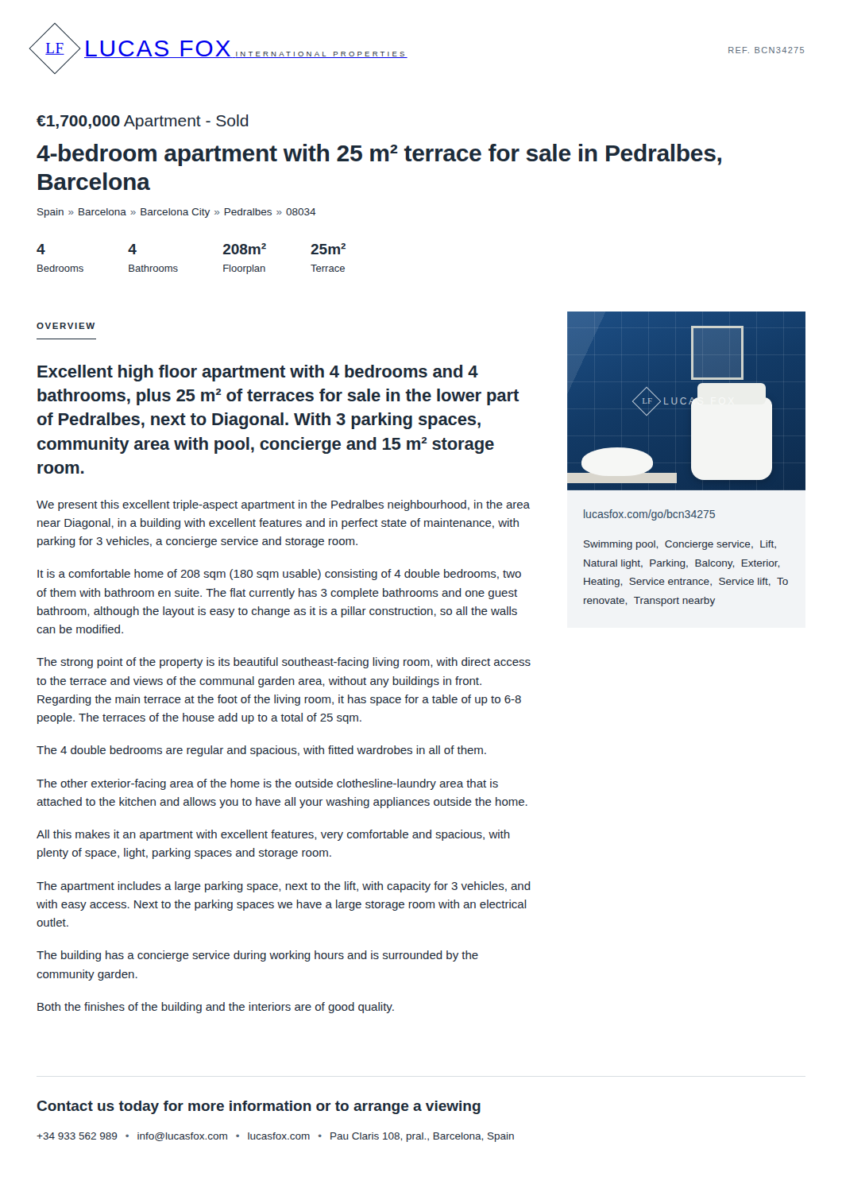LF LUCAS FOX INTERNATIONAL PROPERTIES
REF. BCN34275
€1,700,000 Apartment - Sold
4-bedroom apartment with 25 m² terrace for sale in Pedralbes, Barcelona
Spain»Barcelona»Barcelona City»Pedralbes»08034
4 Bedrooms
4 Bathrooms
208m² Floorplan
25m² Terrace
Overview
Excellent high floor apartment with 4 bedrooms and 4 bathrooms, plus 25 m² of terraces for sale in the lower part of Pedralbes, next to Diagonal. With 3 parking spaces, community area with pool, concierge and 15 m² storage room.
We present this excellent triple-aspect apartment in the Pedralbes neighbourhood, in the area near Diagonal, in a building with excellent features and in perfect state of maintenance, with parking for 3 vehicles, a concierge service and storage room.
It is a comfortable home of 208 sqm (180 sqm usable) consisting of 4 double bedrooms, two of them with bathroom en suite. The flat currently has 3 complete bathrooms and one guest bathroom, although the layout is easy to change as it is a pillar construction, so all the walls can be modified.
The strong point of the property is its beautiful southeast-facing living room, with direct access to the terrace and views of the communal garden area, without any buildings in front. Regarding the main terrace at the foot of the living room, it has space for a table of up to 6-8 people. The terraces of the house add up to a total of 25 sqm.
The 4 double bedrooms are regular and spacious, with fitted wardrobes in all of them.
The other exterior-facing area of the home is the outside clothesline-laundry area that is attached to the kitchen and allows you to have all your washing appliances outside the home.
All this makes it an apartment with excellent features, very comfortable and spacious, with plenty of space, light, parking spaces and storage room.
The apartment includes a large parking space, next to the lift, with capacity for 3 vehicles, and with easy access. Next to the parking spaces we have a large storage room with an electrical outlet.
The building has a concierge service during working hours and is surrounded by the community garden.
Both the finishes of the building and the interiors are of good quality.
LFLucas Fox
lucasfox.com/go/bcn34275
Swimming pool
Concierge service
Lift
Natural light
Parking
Balcony
Exterior
Heating
Service entrance
Service lift
To renovate
Transport nearby
Contact us today for more information or to arrange a viewing
+34 933 562 989 • info@lucasfox.com • lucasfox.com • Pau Claris 108, pral., Barcelona, Spain